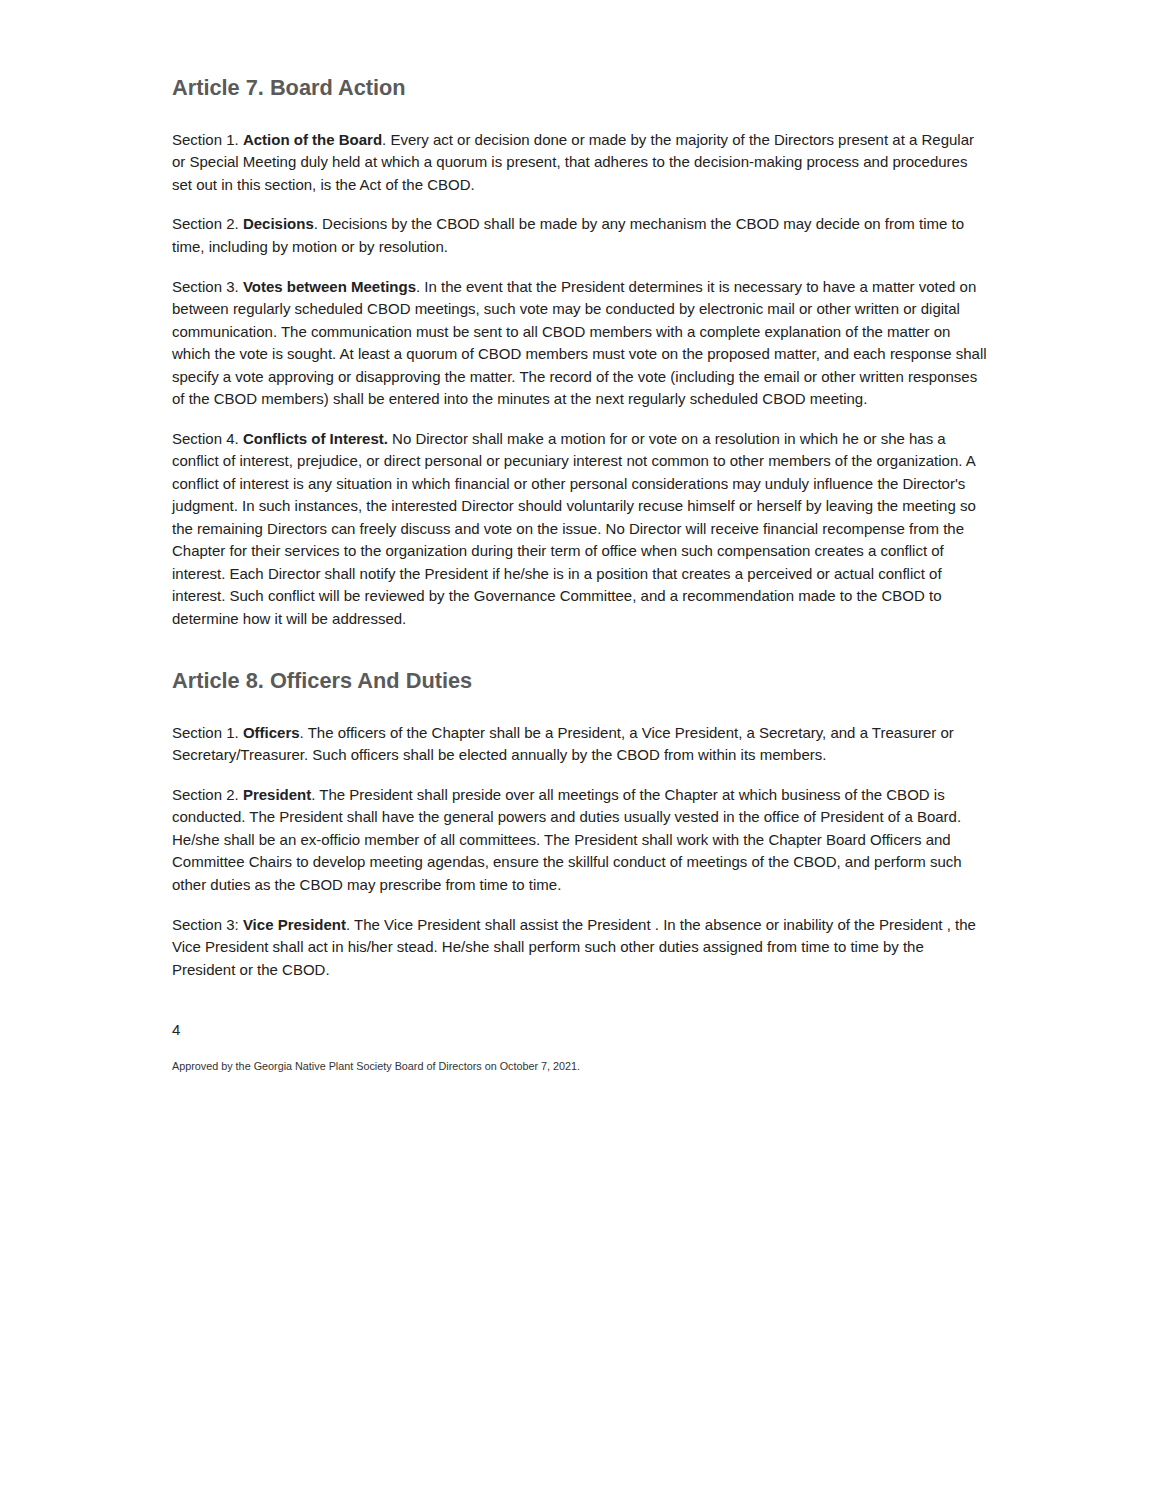Article 7. Board Action
Section 1. Action of the Board. Every act or decision done or made by the majority of the Directors present at a Regular or Special Meeting duly held at which a quorum is present, that adheres to the decision-making process and procedures set out in this section, is the Act of the CBOD.
Section 2. Decisions. Decisions by the CBOD shall be made by any mechanism the CBOD may decide on from time to time, including by motion or by resolution.
Section 3. Votes between Meetings. In the event that the President determines it is necessary to have a matter voted on between regularly scheduled CBOD meetings, such vote may be conducted by electronic mail or other written or digital communication. The communication must be sent to all CBOD members with a complete explanation of the matter on which the vote is sought. At least a quorum of CBOD members must vote on the proposed matter, and each response shall specify a vote approving or disapproving the matter. The record of the vote (including the email or other written responses of the CBOD members) shall be entered into the minutes at the next regularly scheduled CBOD meeting.
Section 4. Conflicts of Interest. No Director shall make a motion for or vote on a resolution in which he or she has a conflict of interest, prejudice, or direct personal or pecuniary interest not common to other members of the organization. A conflict of interest is any situation in which financial or other personal considerations may unduly influence the Director's judgment. In such instances, the interested Director should voluntarily recuse himself or herself by leaving the meeting so the remaining Directors can freely discuss and vote on the issue. No Director will receive financial recompense from the Chapter for their services to the organization during their term of office when such compensation creates a conflict of interest. Each Director shall notify the President if he/she is in a position that creates a perceived or actual conflict of interest. Such conflict will be reviewed by the Governance Committee, and a recommendation made to the CBOD to determine how it will be addressed.
Article 8. Officers And Duties
Section 1. Officers. The officers of the Chapter shall be a President, a Vice President, a Secretary, and a Treasurer or Secretary/Treasurer. Such officers shall be elected annually by the CBOD from within its members.
Section 2. President. The President shall preside over all meetings of the Chapter at which business of the CBOD is conducted. The President shall have the general powers and duties usually vested in the office of President of a Board. He/she shall be an ex-officio member of all committees. The President shall work with the Chapter Board Officers and Committee Chairs to develop meeting agendas, ensure the skillful conduct of meetings of the CBOD, and perform such other duties as the CBOD may prescribe from time to time.
Section 3: Vice President. The Vice President shall assist the President . In the absence or inability of the President , the Vice President shall act in his/her stead. He/she shall perform such other duties assigned from time to time by the President or the CBOD.
4
Approved by the Georgia Native Plant Society Board of Directors on October 7, 2021.